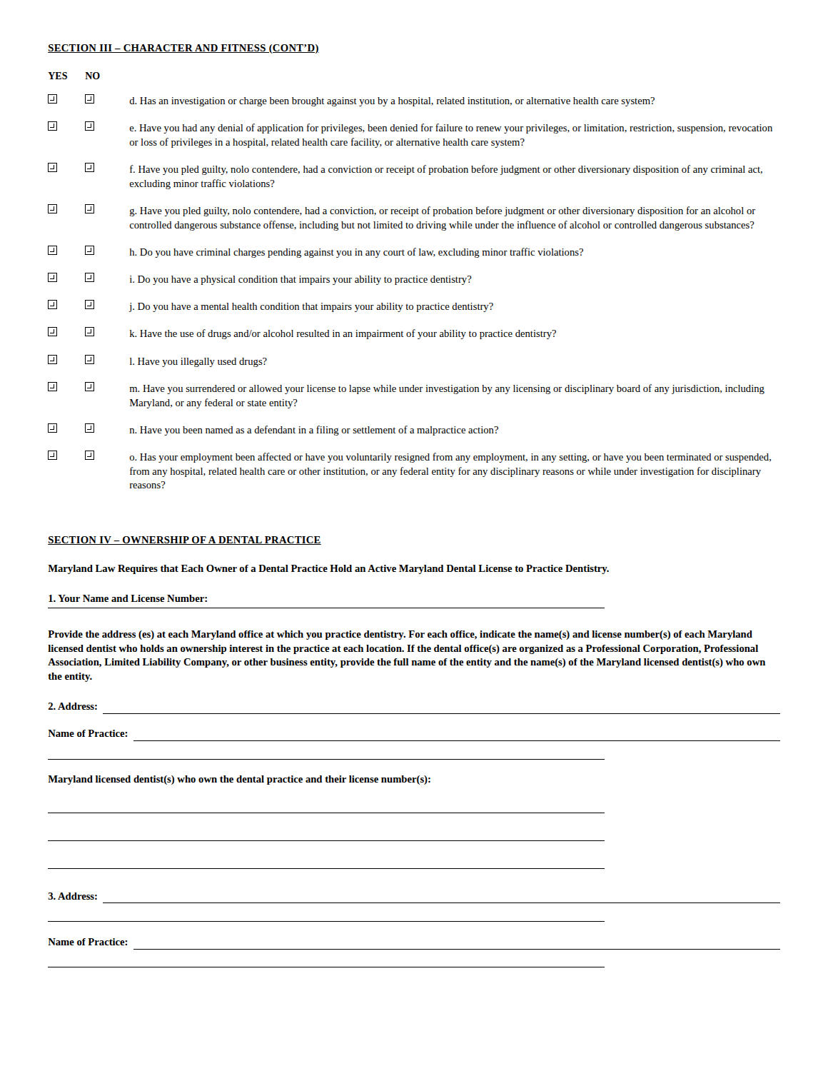SECTION III – CHARACTER AND FITNESS (CONT’D)
| YES | NO | |
| --- | --- | --- |
| | | d. Has an investigation or charge been brought against you by a hospital, related institution, or alternative health care system? |
| | | e. Have you had any denial of application for privileges, been denied for failure to renew your privileges, or limitation, restriction, suspension, revocation or loss of privileges in a hospital, related health care facility, or alternative health care system? |
| | | f. Have you pled guilty, nolo contendere, had a conviction or receipt of probation before judgment or other diversionary disposition of any criminal act, excluding minor traffic violations? |
| | | g. Have you pled guilty, nolo contendere, had a conviction, or receipt of probation before judgment or other diversionary disposition for an alcohol or controlled dangerous substance offense, including but not limited to driving while under the influence of alcohol or controlled dangerous substances? |
| | | h. Do you have criminal charges pending against you in any court of law, excluding minor traffic violations? |
| | | i. Do you have a physical condition that impairs your ability to practice dentistry? |
| | | j. Do you have a mental health condition that impairs your ability to practice dentistry? |
| | | k. Have the use of drugs and/or alcohol resulted in an impairment of your ability to practice dentistry? |
| | | l. Have you illegally used drugs? |
| | | m. Have you surrendered or allowed your license to lapse while under investigation by any licensing or disciplinary board of any jurisdiction, including Maryland, or any federal or state entity? |
| | | n. Have you been named as a defendant in a filing or settlement of a malpractice action? |
| | | o. Has your employment been affected or have you voluntarily resigned from any employment, in any setting, or have you been terminated or suspended, from any hospital, related health care or other institution, or any federal entity for any disciplinary reasons or while under investigation for disciplinary reasons? |
SECTION IV – OWNERSHIP OF A DENTAL PRACTICE
Maryland Law Requires that Each Owner of a Dental Practice Hold an Active Maryland Dental License to Practice Dentistry.
1. Your Name and License Number:
Provide the address (es) at each Maryland office at which you practice dentistry. For each office, indicate the name(s) and license number(s) of each Maryland licensed dentist who holds an ownership interest in the practice at each location. If the dental office(s) are organized as a Professional Corporation, Professional Association, Limited Liability Company, or other business entity, provide the full name of the entity and the name(s) of the Maryland licensed dentist(s) who own the entity.
2. Address:
Name of Practice:
Maryland licensed dentist(s) who own the dental practice and their license number(s):
3. Address:
Name of Practice: